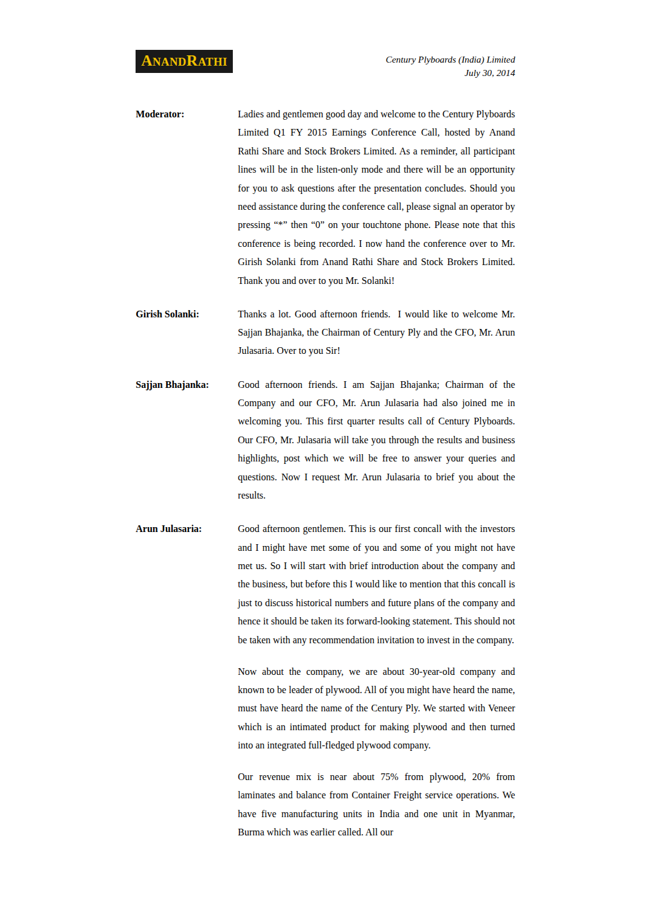ANANDRATHI
Century Plyboards (India) Limited
July 30, 2014
| Moderator: | Ladies and gentlemen good day and welcome to the Century Plyboards Limited Q1 FY 2015 Earnings Conference Call, hosted by Anand Rathi Share and Stock Brokers Limited. As a reminder, all participant lines will be in the listen-only mode and there will be an opportunity for you to ask questions after the presentation concludes. Should you need assistance during the conference call, please signal an operator by pressing “*” then “0” on your touchtone phone. Please note that this conference is being recorded. I now hand the conference over to Mr. Girish Solanki from Anand Rathi Share and Stock Brokers Limited. Thank you and over to you Mr. Solanki! |
| Girish Solanki: | Thanks a lot. Good afternoon friends. I would like to welcome Mr. Sajjan Bhajanka, the Chairman of Century Ply and the CFO, Mr. Arun Julasaria. Over to you Sir! |
| Sajjan Bhajanka: | Good afternoon friends. I am Sajjan Bhajanka; Chairman of the Company and our CFO, Mr. Arun Julasaria had also joined me in welcoming you. This first quarter results call of Century Plyboards. Our CFO, Mr. Julasaria will take you through the results and business highlights, post which we will be free to answer your queries and questions. Now I request Mr. Arun Julasaria to brief you about the results. |
| Arun Julasaria: | Good afternoon gentlemen. This is our first concall with the investors and I might have met some of you and some of you might not have met us. So I will start with brief introduction about the company and the business, but before this I would like to mention that this concall is just to discuss historical numbers and future plans of the company and hence it should be taken its forward-looking statement. This should not be taken with any recommendation invitation to invest in the company. Now about the company, we are about 30-year-old company and known to be leader of plywood. All of you might have heard the name, must have heard the name of the Century Ply. We started with Veneer which is an intimated product for making plywood and then turned into an integrated full-fledged plywood company. Our revenue mix is near about 75% from plywood, 20% from laminates and balance from Container Freight service operations. We have five manufacturing units in India and one unit in Myanmar, Burma which was earlier called. All our |